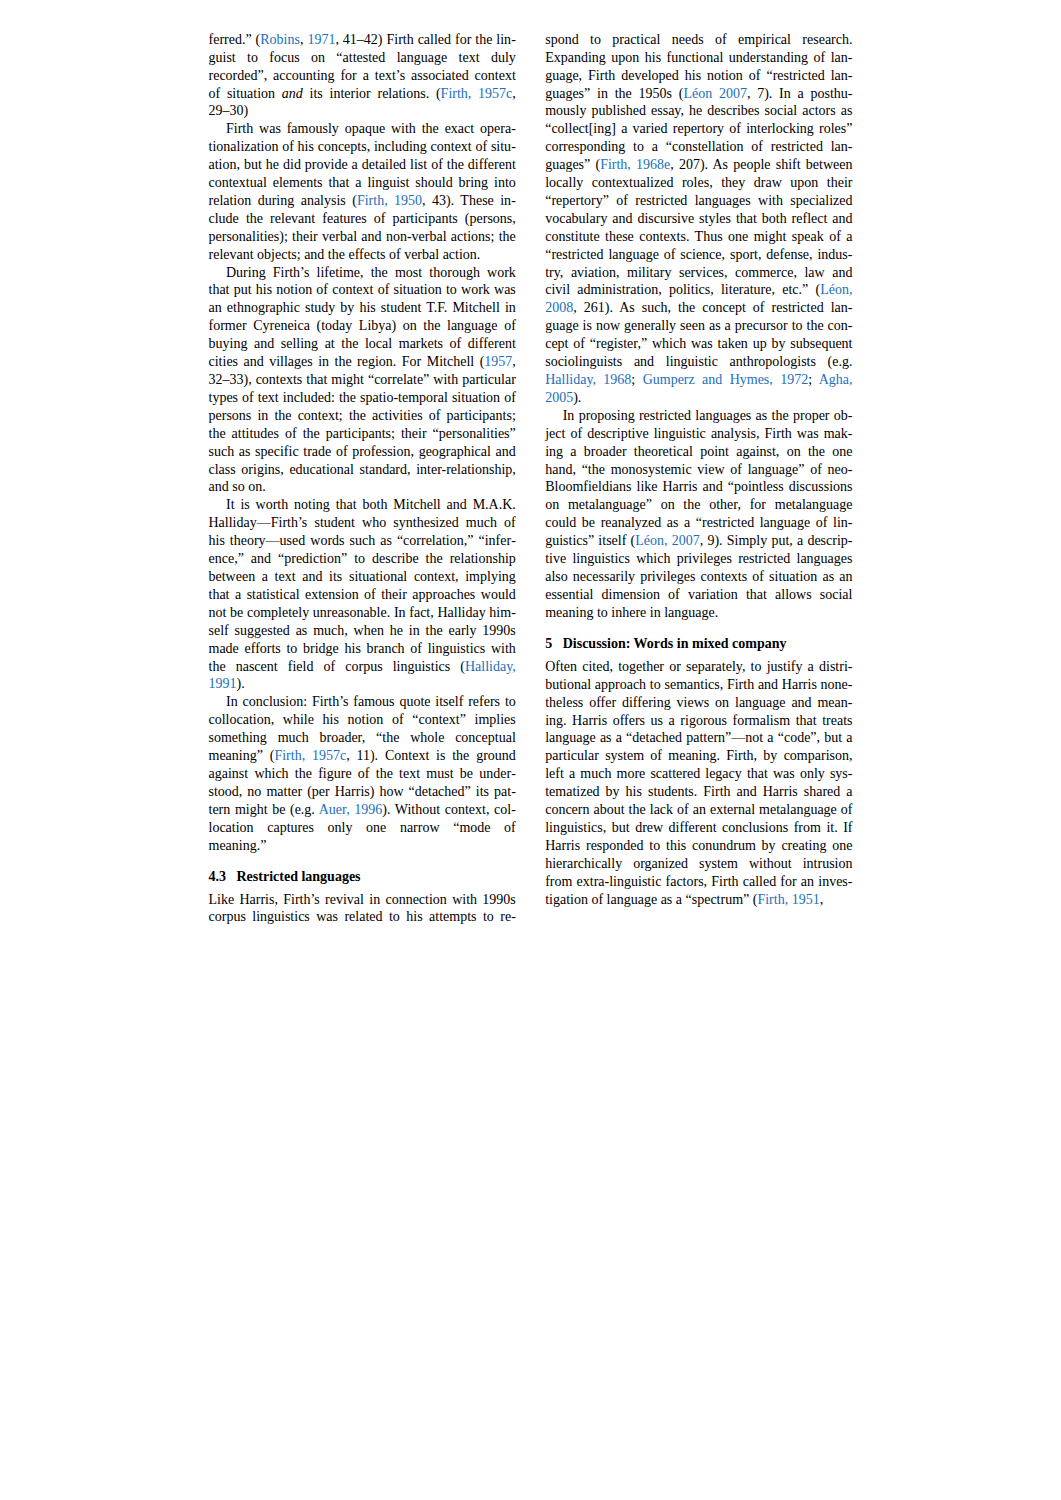ferred.” (Robins, 1971, 41–42) Firth called for the linguist to focus on “attested language text duly recorded”, accounting for a text’s associated context of situation and its interior relations. (Firth, 1957c, 29–30)
Firth was famously opaque with the exact operationalization of his concepts, including context of situation, but he did provide a detailed list of the different contextual elements that a linguist should bring into relation during analysis (Firth, 1950, 43). These include the relevant features of participants (persons, personalities); their verbal and non-verbal actions; the relevant objects; and the effects of verbal action.
During Firth’s lifetime, the most thorough work that put his notion of context of situation to work was an ethnographic study by his student T.F. Mitchell in former Cyreneica (today Libya) on the language of buying and selling at the local markets of different cities and villages in the region. For Mitchell (1957, 32–33), contexts that might “correlate” with particular types of text included: the spatio-temporal situation of persons in the context; the activities of participants; the attitudes of the participants; their “personalities” such as specific trade of profession, geographical and class origins, educational standard, inter-relationship, and so on.
It is worth noting that both Mitchell and M.A.K. Halliday—Firth’s student who synthesized much of his theory—used words such as “correlation,” “inference,” and “prediction” to describe the relationship between a text and its situational context, implying that a statistical extension of their approaches would not be completely unreasonable. In fact, Halliday himself suggested as much, when he in the early 1990s made efforts to bridge his branch of linguistics with the nascent field of corpus linguistics (Halliday, 1991).
In conclusion: Firth’s famous quote itself refers to collocation, while his notion of “context” implies something much broader, “the whole conceptual meaning” (Firth, 1957c, 11). Context is the ground against which the figure of the text must be understood, no matter (per Harris) how “detached” its pattern might be (e.g. Auer, 1996). Without context, collocation captures only one narrow “mode of meaning.”
4.3 Restricted languages
Like Harris, Firth’s revival in connection with 1990s corpus linguistics was related to his attempts to respond to practical needs of empirical research. Expanding upon his functional understanding of language, Firth developed his notion of “restricted languages” in the 1950s (Léon 2007, 7). In a posthumously published essay, he describes social actors as “collect[ing] a varied repertory of interlocking roles” corresponding to a “constellation of restricted languages” (Firth, 1968e, 207). As people shift between locally contextualized roles, they draw upon their “repertory” of restricted languages with specialized vocabulary and discursive styles that both reflect and constitute these contexts. Thus one might speak of a “restricted language of science, sport, defense, industry, aviation, military services, commerce, law and civil administration, politics, literature, etc.” (Léon, 2008, 261). As such, the concept of restricted language is now generally seen as a precursor to the concept of “register,” which was taken up by subsequent sociolinguists and linguistic anthropologists (e.g. Halliday, 1968; Gumperz and Hymes, 1972; Agha, 2005).
In proposing restricted languages as the proper object of descriptive linguistic analysis, Firth was making a broader theoretical point against, on the one hand, “the monosystemic view of language” of neo-Bloomfieldians like Harris and “pointless discussions on metalanguage” on the other, for metalanguage could be reanalyzed as a “restricted language of linguistics” itself (Léon, 2007, 9). Simply put, a descriptive linguistics which privileges restricted languages also necessarily privileges contexts of situation as an essential dimension of variation that allows social meaning to inhere in language.
5 Discussion: Words in mixed company
Often cited, together or separately, to justify a distributional approach to semantics, Firth and Harris nonetheless offer differing views on language and meaning. Harris offers us a rigorous formalism that treats language as a “detached pattern”—not a “code”, but a particular system of meaning. Firth, by comparison, left a much more scattered legacy that was only systematized by his students. Firth and Harris shared a concern about the lack of an external metalanguage of linguistics, but drew different conclusions from it. If Harris responded to this conundrum by creating one hierarchically organized system without intrusion from extra-linguistic factors, Firth called for an investigation of language as a “spectrum” (Firth, 1951,